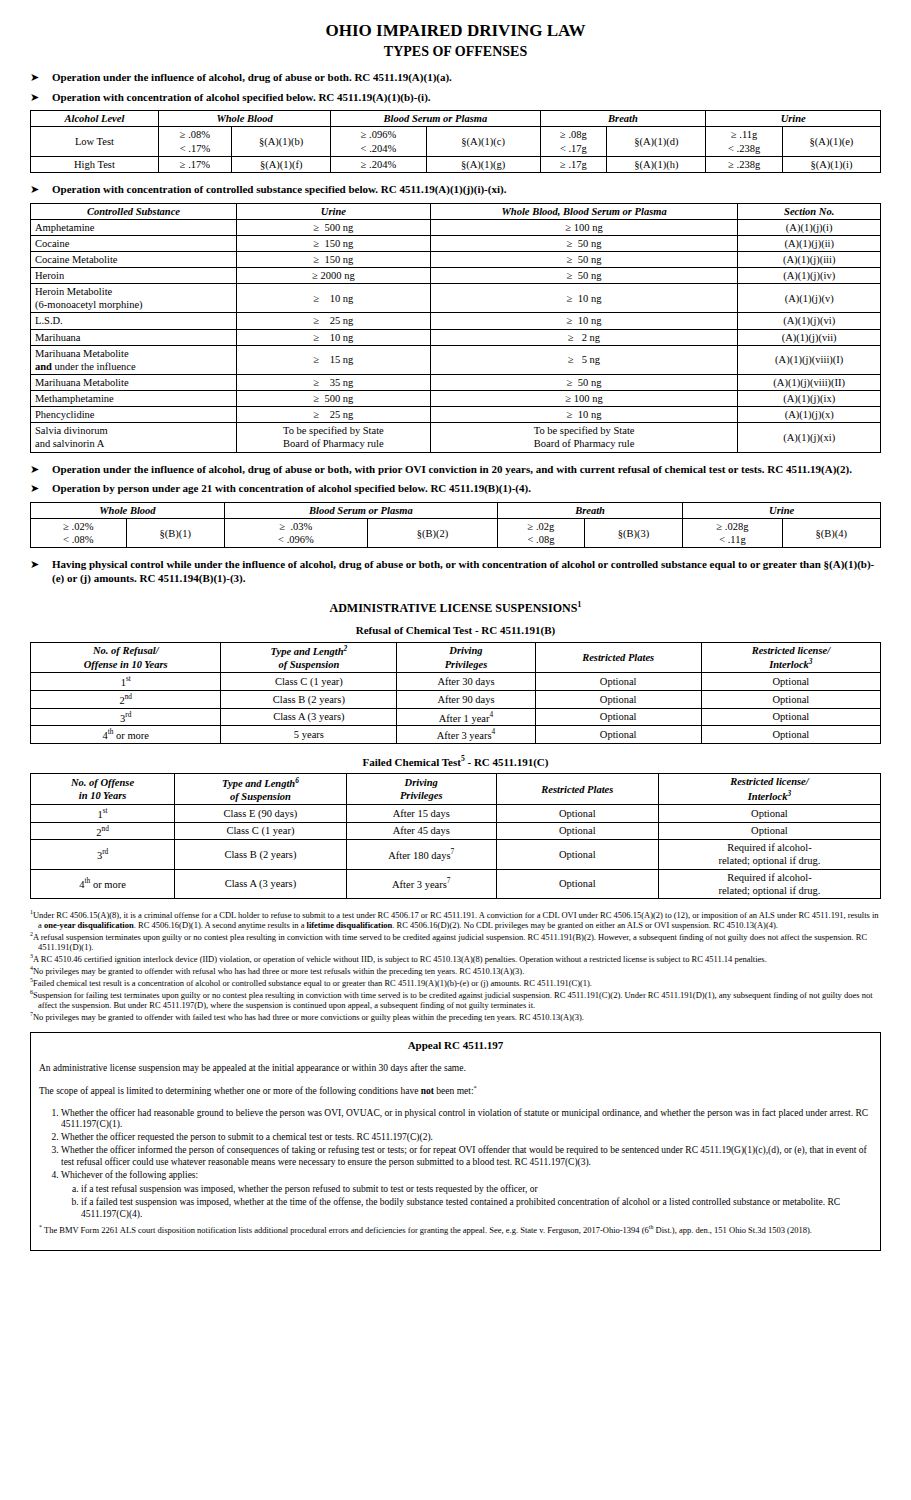OHIO IMPAIRED DRIVING LAW
TYPES OF OFFENSES
Operation under the influence of alcohol, drug of abuse or both. RC 4511.19(A)(1)(a).
Operation with concentration of alcohol specified below. RC 4511.19(A)(1)(b)-(i).
| Alcohol Level | Whole Blood | Blood Serum or Plasma | Breath | Urine |
| --- | --- | --- | --- | --- |
| Low Test | ≥ .08% < .17% | §(A)(1)(b) | ≥ .096% < .204% | §(A)(1)(c) | ≥ .08g < .17g | §(A)(1)(d) | ≥ .11g < .238g | §(A)(1)(e) |
| High Test | ≥ .17% | §(A)(1)(f) | ≥ .204% | §(A)(1)(g) | ≥ .17g | §(A)(1)(h) | ≥ .238g | §(A)(1)(i) |
Operation with concentration of controlled substance specified below. RC 4511.19(A)(1)(j)(i)-(xi).
| Controlled Substance | Urine | Whole Blood, Blood Serum or Plasma | Section No. |
| --- | --- | --- | --- |
| Amphetamine | ≥ 500 ng | ≥ 100 ng | (A)(1)(j)(i) |
| Cocaine | ≥ 150 ng | ≥ 50 ng | (A)(1)(j)(ii) |
| Cocaine Metabolite | ≥ 150 ng | ≥ 50 ng | (A)(1)(j)(iii) |
| Heroin | ≥ 2000 ng | ≥ 50 ng | (A)(1)(j)(iv) |
| Heroin Metabolite (6-monoacetyl morphine) | ≥ 10 ng | ≥ 10 ng | (A)(1)(j)(v) |
| L.S.D. | ≥ 25 ng | ≥ 10 ng | (A)(1)(j)(vi) |
| Marihuana | ≥ 10 ng | ≥ 2 ng | (A)(1)(j)(vii) |
| Marihuana Metabolite and under the influence | ≥ 15 ng | ≥ 5 ng | (A)(1)(j)(viii)(I) |
| Marihuana Metabolite | ≥ 35 ng | ≥ 50 ng | (A)(1)(j)(viii)(II) |
| Methamphetamine | ≥ 500 ng | ≥ 100 ng | (A)(1)(j)(ix) |
| Phencyclidine | ≥ 25 ng | ≥ 10 ng | (A)(1)(j)(x) |
| Salvia divinorum and salvinorin A | To be specified by State Board of Pharmacy rule | To be specified by State Board of Pharmacy rule | (A)(1)(j)(xi) |
Operation under the influence of alcohol, drug of abuse or both, with prior OVI conviction in 20 years, and with current refusal of chemical test or tests. RC 4511.19(A)(2).
Operation by person under age 21 with concentration of alcohol specified below. RC 4511.19(B)(1)-(4).
| Whole Blood | Blood Serum or Plasma | Breath | Urine |
| --- | --- | --- | --- |
| ≥ .02% < .08% | §(B)(1) | ≥ .03% < .096% | §(B)(2) | ≥ .02g < .08g | §(B)(3) | ≥ .028g < .11g | §(B)(4) |
Having physical control while under the influence of alcohol, drug of abuse or both, or with concentration of alcohol or controlled substance equal to or greater than §(A)(1)(b)-(e) or (j) amounts. RC 4511.194(B)(1)-(3).
ADMINISTRATIVE LICENSE SUSPENSIONS1
Refusal of Chemical Test - RC 4511.191(B)
| No. of Refusal/ Offense in 10 Years | Type and Length 2 of Suspension | Driving Privileges | Restricted Plates | Restricted license/ Interlock 3 |
| --- | --- | --- | --- | --- |
| 1 st | Class C (1 year) | After 30 days | Optional | Optional |
| 2 nd | Class B (2 years) | After 90 days | Optional | Optional |
| 3 rd | Class A (3 years) | After 1 year 4 | Optional | Optional |
| 4 th or more | 5 years | After 3 years 4 | Optional | Optional |
Failed Chemical Test5 - RC 4511.191(C)
| No. of Offense in 10 Years | Type and Length 6 of Suspension | Driving Privileges | Restricted Plates | Restricted license/ Interlock 3 |
| --- | --- | --- | --- | --- |
| 1 st | Class E (90 days) | After 15 days | Optional | Optional |
| 2 nd | Class C (1 year) | After 45 days | Optional | Optional |
| 3 rd | Class B (2 years) | After 180 days 7 | Optional | Required if alcohol- related; optional if drug. |
| 4 th or more | Class A (3 years) | After 3 years 7 | Optional | Required if alcohol- related; optional if drug. |
1Under RC 4506.15(A)(8), it is a criminal offense for a CDL holder to refuse to submit to a test under RC 4506.17 or RC 4511.191. A conviction for a CDL OVI under RC 4506.15(A)(2) to (12), or imposition of an ALS under RC 4511.191, results in a one-year disqualification. RC 4506.16(D)(1). A second anytime results in a lifetime disqualification. RC 4506.16(D)(2). No CDL privileges may be granted on either an ALS or OVI suspension. RC 4510.13(A)(4).
2A refusal suspension terminates upon guilty or no contest plea resulting in conviction with time served to be credited against judicial suspension. RC 4511.191(B)(2). However, a subsequent finding of not guilty does not affect the suspension. RC 4511.191(D)(1).
3A RC 4510.46 certified ignition interlock device (IID) violation, or operation of vehicle without IID, is subject to RC 4510.13(A)(8) penalties. Operation without a restricted license is subject to RC 4511.14 penalties.
4No privileges may be granted to offender with refusal who has had three or more test refusals within the preceding ten years. RC 4510.13(A)(3).
5Failed chemical test result is a concentration of alcohol or controlled substance equal to or greater than RC 4511.19(A)(1)(b)-(e) or (j) amounts. RC 4511.191(C)(1).
6Suspension for failing test terminates upon guilty or no contest plea resulting in conviction with time served is to be credited against judicial suspension. RC 4511.191(C)(2). Under RC 4511.191(D)(1), any subsequent finding of not guilty does not affect the suspension. But under RC 4511.197(D), where the suspension is continued upon appeal, a subsequent finding of not guilty terminates it.
7No privileges may be granted to offender with failed test who has had three or more convictions or guilty pleas within the preceding ten years. RC 4510.13(A)(3).
Appeal RC 4511.197
An administrative license suspension may be appealed at the initial appearance or within 30 days after the same.
The scope of appeal is limited to determining whether one or more of the following conditions have not been met:*
Whether the officer had reasonable ground to believe the person was OVI, OVUAC, or in physical control in violation of statute or municipal ordinance, and whether the person was in fact placed under arrest. RC 4511.197(C)(1).
Whether the officer requested the person to submit to a chemical test or tests. RC 4511.197(C)(2).
Whether the officer informed the person of consequences of taking or refusing test or tests; or for repeat OVI offender that would be required to be sentenced under RC 4511.19(G)(1)(c),(d), or (e), that in event of test refusal officer could use whatever reasonable means were necessary to ensure the person submitted to a blood test. RC 4511.197(C)(3).
Whichever of the following applies:
if a test refusal suspension was imposed, whether the person refused to submit to test or tests requested by the officer, or
if a failed test suspension was imposed, whether at the time of the offense, the bodily substance tested contained a prohibited concentration of alcohol or a listed controlled substance or metabolite. RC 4511.197(C)(4).
* The BMV Form 2261 ALS court disposition notification lists additional procedural errors and deficiencies for granting the appeal. See, e.g. State v. Ferguson, 2017-Ohio-1394 (6th Dist.), app. den., 151 Ohio St.3d 1503 (2018).